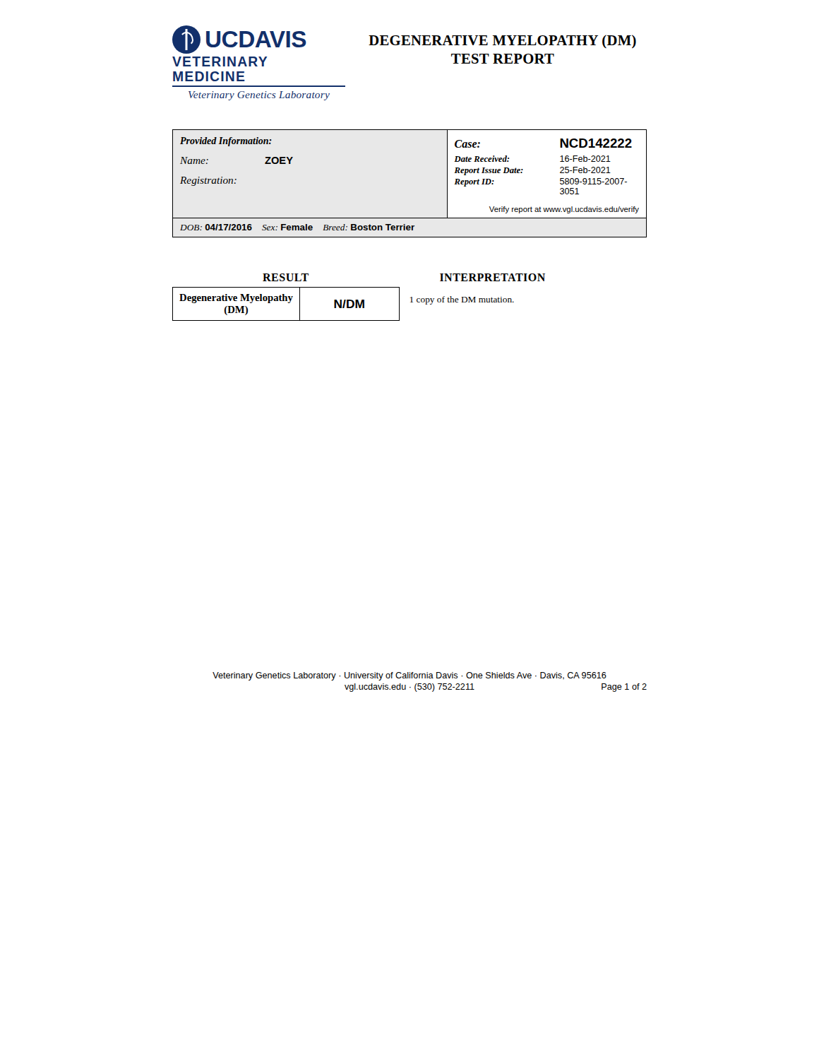UCDAVIS
VETERINARY MEDICINE
Veterinary Genetics Laboratory
DEGENERATIVE MYELOPATHY (DM)
TEST REPORT
Provided Information:
Name:
ZOEY
Registration:
Case:
NCD142222
Date Received:
16-Feb-2021
Report Issue Date:
25-Feb-2021
Report ID:
5809-9115-2007-3051
Verify report at www.vgl.ucdavis.edu/verify
DOB: 04/17/2016 Sex: Female Breed: Boston Terrier
RESULT
INTERPRETATION
| Degenerative Myelopathy (DM) | N/DM |
1 copy of the DM mutation.
Veterinary Genetics Laboratory · University of California Davis · One Shields Ave · Davis, CA 95616
vgl.ucdavis.edu · (530) 752-2211 Page 1 of 2